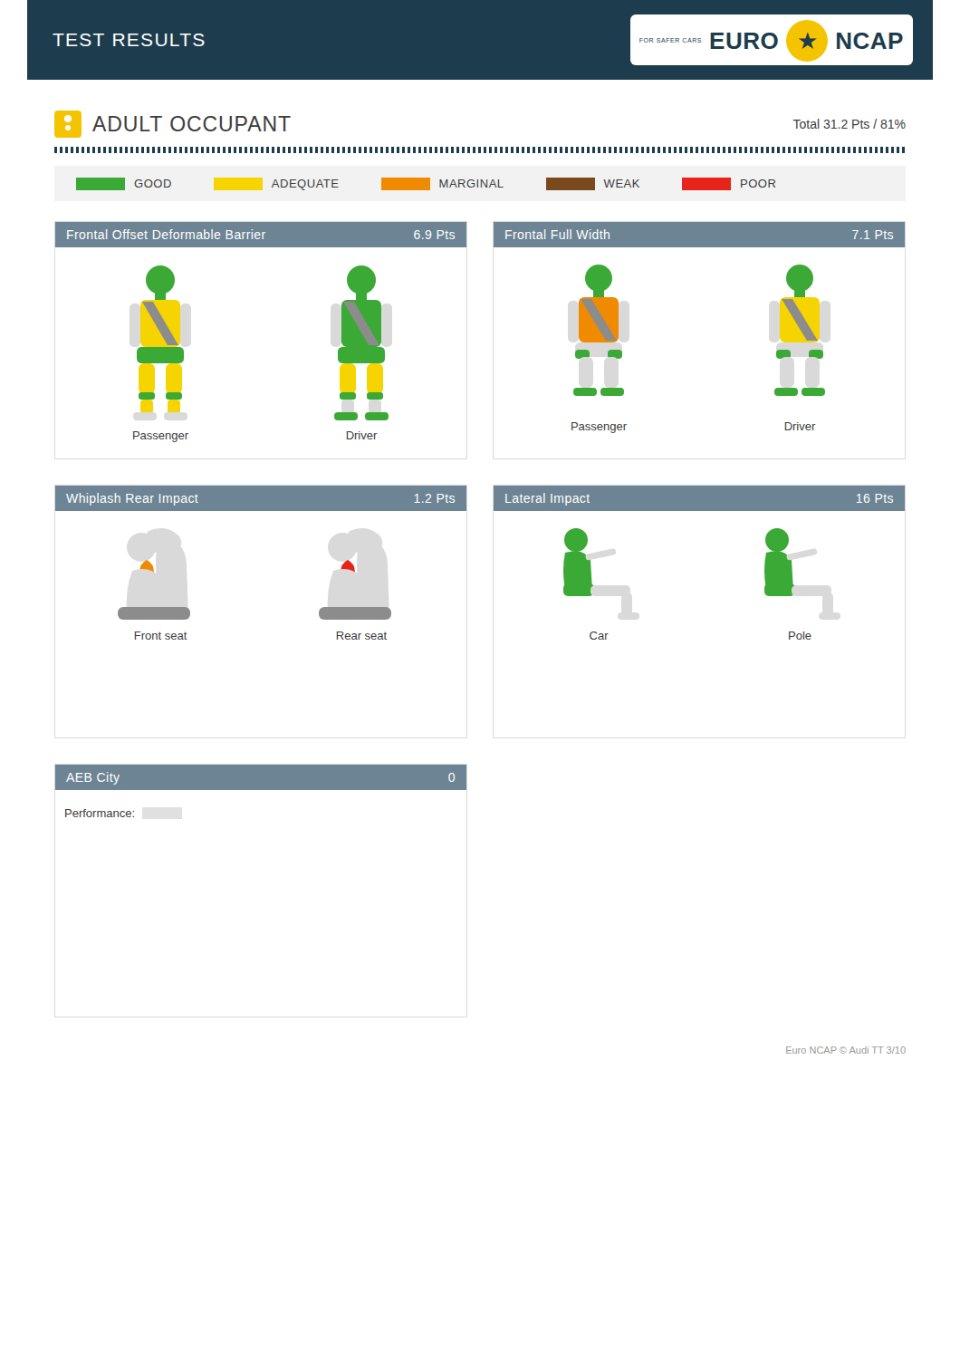TEST RESULTS
FOR SAFER CARS
EURO NCAP
ADULT OCCUPANT
Total 31.2 Pts / 81%
GOOD ADEQUATE MARGINAL WEAK POOR
Frontal Offset Deformable Barrier 6.9 Pts
Passenger
Driver
Frontal Full Width 7.1 Pts
Passenger
Driver
Whiplash Rear Impact 1.2 Pts
Front seat
Rear seat
Lateral Impact 16 Pts
Car
Pole
AEB City 0
Performance:
Euro NCAP © Audi TT 3/10